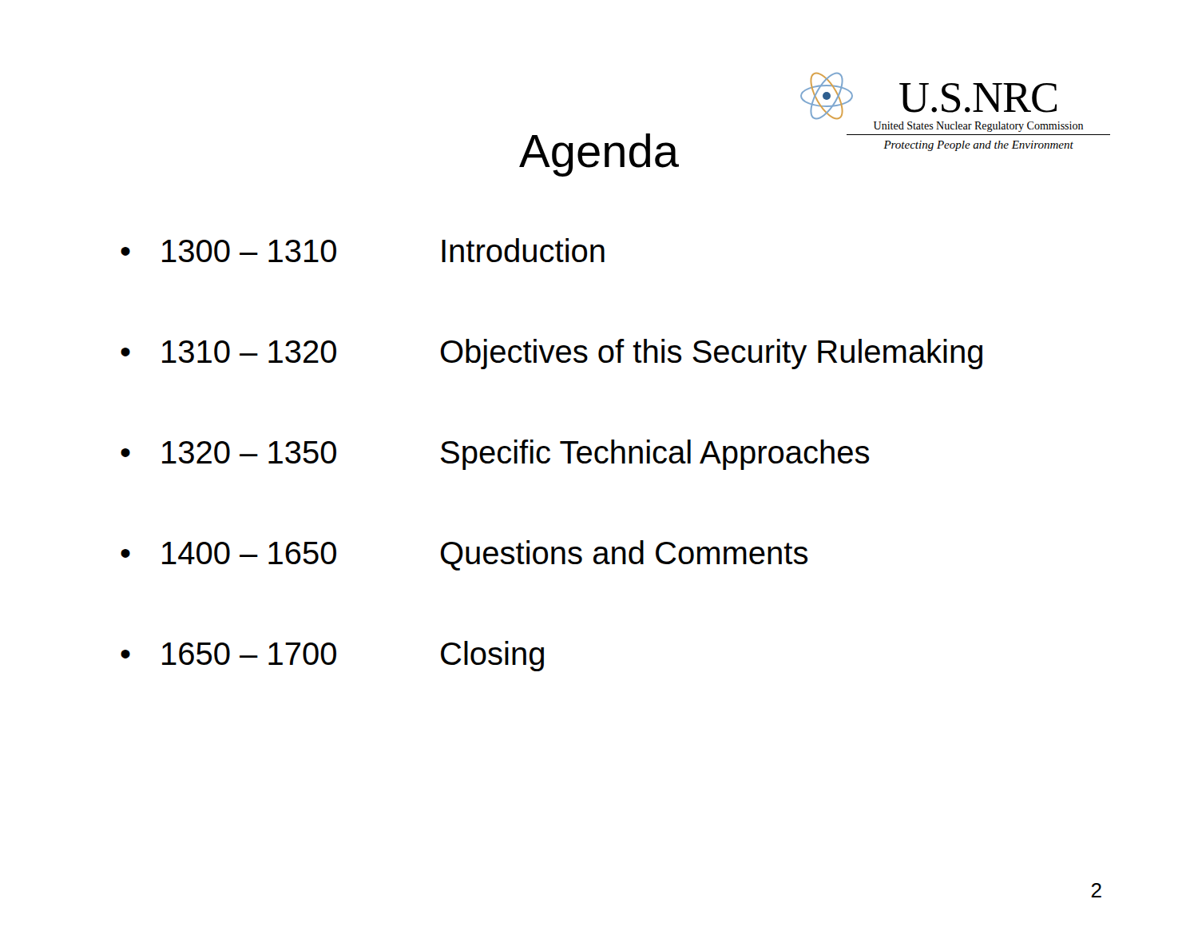U.S.NRC
United States Nuclear Regulatory Commission
Protecting People and the Environment
Agenda
1300 – 1310 Introduction
1310 – 1320 Objectives of this Security Rulemaking
1320 – 1350 Specific Technical Approaches
1400 – 1650 Questions and Comments
1650 – 1700 Closing
2